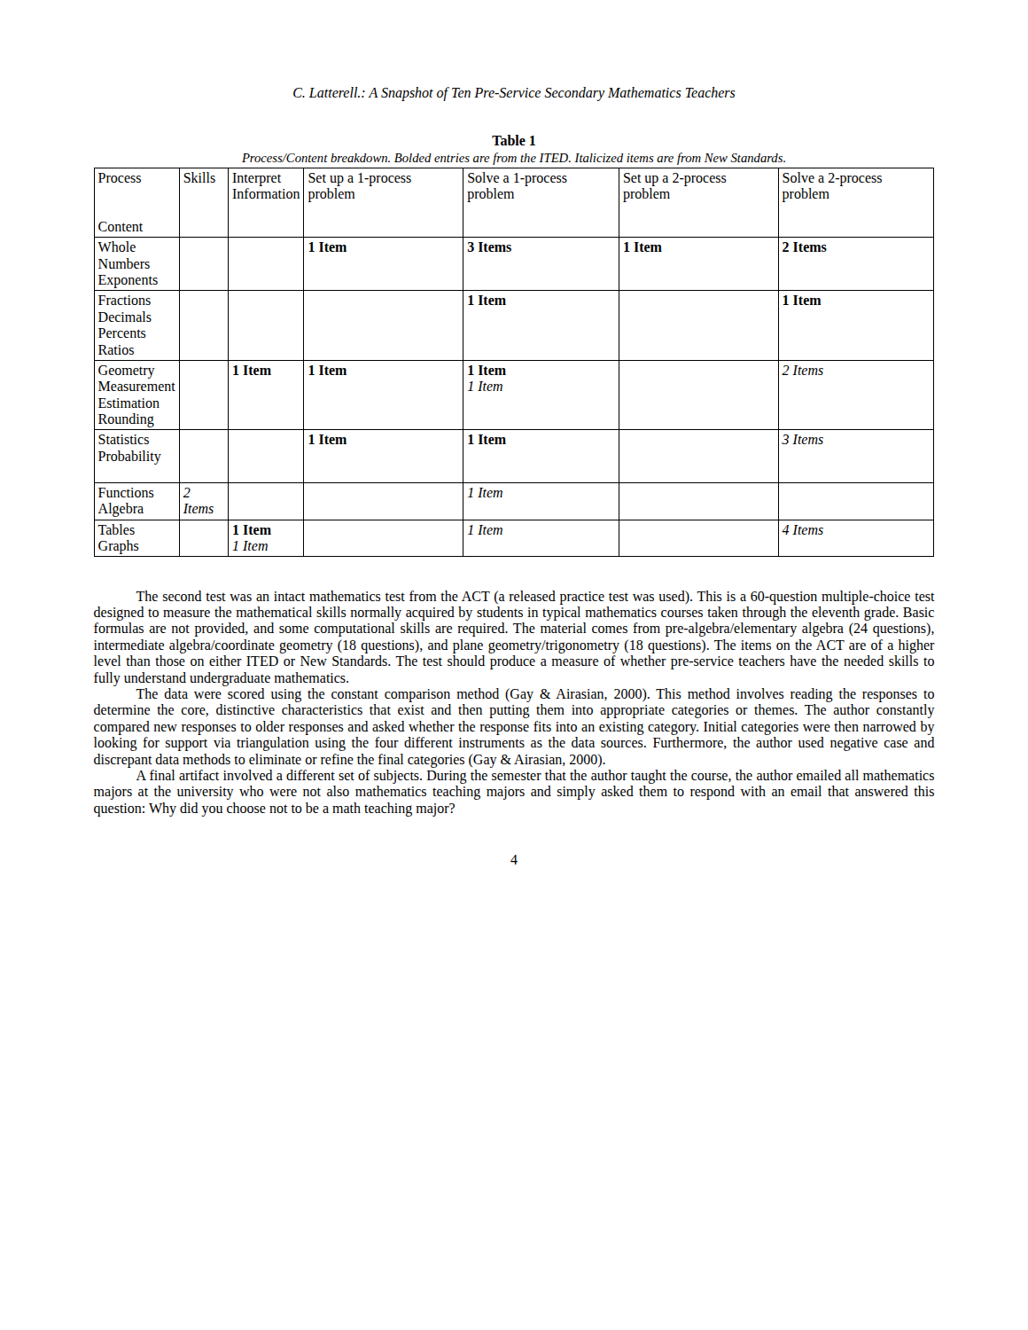C. Latterell.: A Snapshot of Ten Pre-Service Secondary Mathematics Teachers
Table 1
Process/Content breakdown. Bolded entries are from the ITED. Italicized items are from New Standards.
| Process Content | Skills | Interpret Information | Set up a 1-process problem | Solve a 1-process problem | Set up a 2-process problem | Solve a 2-process problem |
| --- | --- | --- | --- | --- | --- | --- |
| Whole Numbers Exponents | | | 1 Item | 3 Items | 1 Item | 2 Items |
| Fractions Decimals Percents Ratios | | | | 1 Item | | 1 Item |
| Geometry Measurement Estimation Rounding | | 1 Item | 1 Item | 1 Item 1 Item | | 2 Items |
| Statistics Probability | | | 1 Item | 1 Item | | 3 Items |
| Functions Algebra | 2 Items | | | 1 Item | | |
| Tables Graphs | | 1 Item 1 Item | | 1 Item | | 4 Items |
The second test was an intact mathematics test from the ACT (a released practice test was used). This is a 60-question multiple-choice test designed to measure the mathematical skills normally acquired by students in typical mathematics courses taken through the eleventh grade. Basic formulas are not provided, and some computational skills are required. The material comes from pre-algebra/elementary algebra (24 questions), intermediate algebra/coordinate geometry (18 questions), and plane geometry/trigonometry (18 questions). The items on the ACT are of a higher level than those on either ITED or New Standards. The test should produce a measure of whether pre-service teachers have the needed skills to fully understand undergraduate mathematics.
The data were scored using the constant comparison method (Gay & Airasian, 2000). This method involves reading the responses to determine the core, distinctive characteristics that exist and then putting them into appropriate categories or themes. The author constantly compared new responses to older responses and asked whether the response fits into an existing category. Initial categories were then narrowed by looking for support via triangulation using the four different instruments as the data sources. Furthermore, the author used negative case and discrepant data methods to eliminate or refine the final categories (Gay & Airasian, 2000).
A final artifact involved a different set of subjects. During the semester that the author taught the course, the author emailed all mathematics majors at the university who were not also mathematics teaching majors and simply asked them to respond with an email that answered this question: Why did you choose not to be a math teaching major?
4